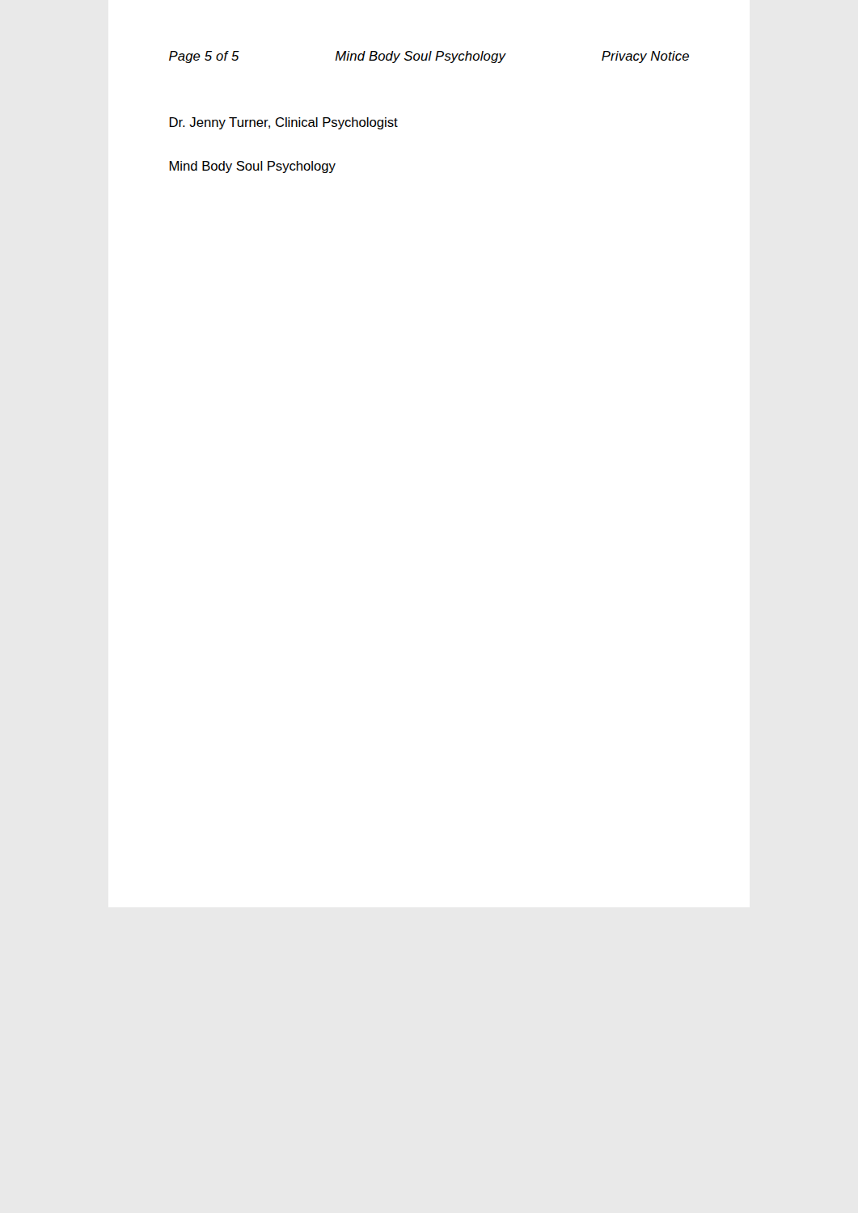Page 5 of 5 Mind Body Soul Psychology Privacy Notice
Dr. Jenny Turner, Clinical Psychologist
Mind Body Soul Psychology